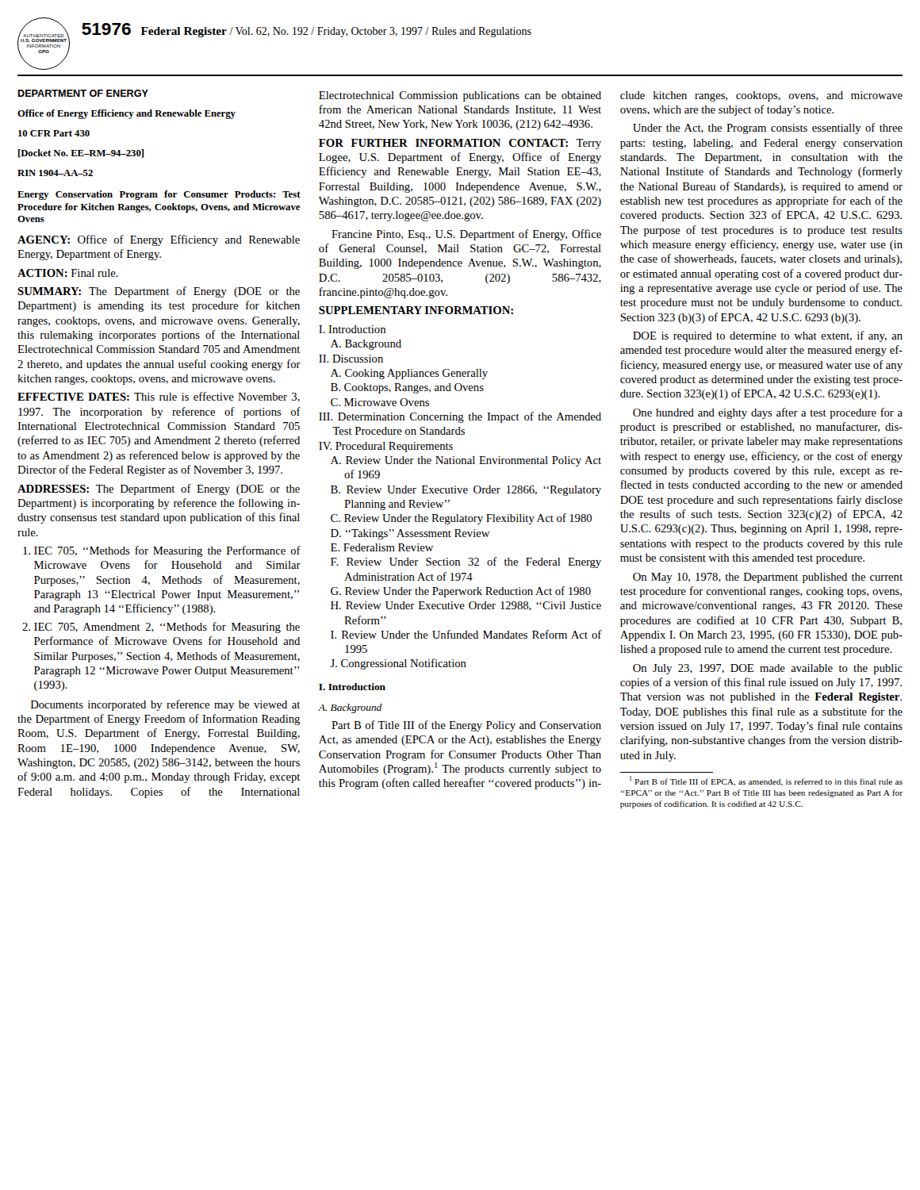AUTHENTICATED
U.S. GOVERNMENT
INFORMATION
GPO
51976 Federal Register / Vol. 62, No. 192 / Friday, October 3, 1997 / Rules and Regulations
DEPARTMENT OF ENERGY
Office of Energy Efficiency and Renewable Energy
10 CFR Part 430
[Docket No. EE–RM–94–230]
RIN 1904–AA–52
Energy Conservation Program for Consumer Products: Test Procedure for Kitchen Ranges, Cooktops, Ovens, and Microwave Ovens
AGENCY: Office of Energy Efficiency and Renewable Energy, Department of Energy.
ACTION: Final rule.
SUMMARY: The Department of Energy (DOE or the Department) is amending its test procedure for kitchen ranges, cooktops, ovens, and microwave ovens. Generally, this rulemaking incorporates portions of the International Electrotechnical Commission Standard 705 and Amendment 2 thereto, and updates the annual useful cooking energy for kitchen ranges, cooktops, ovens, and microwave ovens.
EFFECTIVE DATES: This rule is effective November 3, 1997. The incorporation by reference of portions of International Electrotechnical Commission Standard 705 (referred to as IEC 705) and Amendment 2 thereto (referred to as Amendment 2) as referenced below is approved by the Director of the Federal Register as of November 3, 1997.
ADDRESSES: The Department of Energy (DOE or the Department) is incorporating by reference the following industry consensus test standard upon publication of this final rule.
IEC 705, ‘‘Methods for Measuring the Performance of Microwave Ovens for Household and Similar Purposes,’’ Section 4, Methods of Measurement, Paragraph 13 ‘‘Electrical Power Input Measurement,’’ and Paragraph 14 ‘‘Efficiency’’ (1988).
IEC 705, Amendment 2, ‘‘Methods for Measuring the Performance of Microwave Ovens for Household and Similar Purposes,’’ Section 4, Methods of Measurement, Paragraph 12 ‘‘Microwave Power Output Measurement’’ (1993).
Documents incorporated by reference may be viewed at the Department of Energy Freedom of Information Reading Room, U.S. Department of Energy, Forrestal Building, Room 1E–190, 1000 Independence Avenue, SW, Washington, DC 20585, (202) 586–3142, between the hours of 9:00 a.m. and 4:00 p.m., Monday through Friday, except Federal holidays. Copies of the International Electrotechnical Commission publications can be obtained from the American National Standards Institute, 11 West 42nd Street, New York, New York 10036, (212) 642–4936.
FOR FURTHER INFORMATION CONTACT: Terry Logee, U.S. Department of Energy, Office of Energy Efficiency and Renewable Energy, Mail Station EE–43, Forrestal Building, 1000 Independence Avenue, S.W., Washington, D.C. 20585–0121, (202) 586–1689, FAX (202) 586–4617, terry.logee@ee.doe.gov.
Francine Pinto, Esq., U.S. Department of Energy, Office of General Counsel, Mail Station GC–72, Forrestal Building, 1000 Independence Avenue, S.W., Washington, D.C. 20585–0103, (202) 586–7432, francine.pinto@hq.doe.gov.
SUPPLEMENTARY INFORMATION:
I. Introduction
A. Background
II. Discussion
A. Cooking Appliances Generally
B. Cooktops, Ranges, and Ovens
C. Microwave Ovens
III. Determination Concerning the Impact of the Amended Test Procedure on Standards
IV. Procedural Requirements
A. Review Under the National Environmental Policy Act of 1969
B. Review Under Executive Order 12866, ‘‘Regulatory Planning and Review’’
C. Review Under the Regulatory Flexibility Act of 1980
D. ‘‘Takings’’ Assessment Review
E. Federalism Review
F. Review Under Section 32 of the Federal Energy Administration Act of 1974
G. Review Under the Paperwork Reduction Act of 1980
H. Review Under Executive Order 12988, ‘‘Civil Justice Reform’’
I. Review Under the Unfunded Mandates Reform Act of 1995
J. Congressional Notification
I. Introduction
A. Background
Part B of Title III of the Energy Policy and Conservation Act, as amended (EPCA or the Act), establishes the Energy Conservation Program for Consumer Products Other Than Automobiles (Program).1 The products currently subject to this Program (often called hereafter ‘‘covered products’’) include kitchen ranges, cooktops, ovens, and microwave ovens, which are the subject of today’s notice.
Under the Act, the Program consists essentially of three parts: testing, labeling, and Federal energy conservation standards. The Department, in consultation with the National Institute of Standards and Technology (formerly the National Bureau of Standards), is required to amend or establish new test procedures as appropriate for each of the covered products. Section 323 of EPCA, 42 U.S.C. 6293. The purpose of test procedures is to produce test results which measure energy efficiency, energy use, water use (in the case of showerheads, faucets, water closets and urinals), or estimated annual operating cost of a covered product during a representative average use cycle or period of use. The test procedure must not be unduly burdensome to conduct. Section 323 (b)(3) of EPCA, 42 U.S.C. 6293 (b)(3).
DOE is required to determine to what extent, if any, an amended test procedure would alter the measured energy efficiency, measured energy use, or measured water use of any covered product as determined under the existing test procedure. Section 323(e)(1) of EPCA, 42 U.S.C. 6293(e)(1).
One hundred and eighty days after a test procedure for a product is prescribed or established, no manufacturer, distributor, retailer, or private labeler may make representations with respect to energy use, efficiency, or the cost of energy consumed by products covered by this rule, except as reflected in tests conducted according to the new or amended DOE test procedure and such representations fairly disclose the results of such tests. Section 323(c)(2) of EPCA, 42 U.S.C. 6293(c)(2). Thus, beginning on April 1, 1998, representations with respect to the products covered by this rule must be consistent with this amended test procedure.
On May 10, 1978, the Department published the current test procedure for conventional ranges, cooking tops, ovens, and microwave/conventional ranges, 43 FR 20120. These procedures are codified at 10 CFR Part 430, Subpart B, Appendix I. On March 23, 1995, (60 FR 15330), DOE published a proposed rule to amend the current test procedure.
On July 23, 1997, DOE made available to the public copies of a version of this final rule issued on July 17, 1997. That version was not published in the Federal Register. Today, DOE publishes this final rule as a substitute for the version issued on July 17, 1997. Today’s final rule contains clarifying, non-substantive changes from the version distributed in July.
1 Part B of Title III of EPCA, as amended, is referred to in this final rule as ‘‘EPCA’’ or the ‘‘Act.’’ Part B of Title III has been redesignated as Part A for purposes of codification. It is codified at 42 U.S.C.